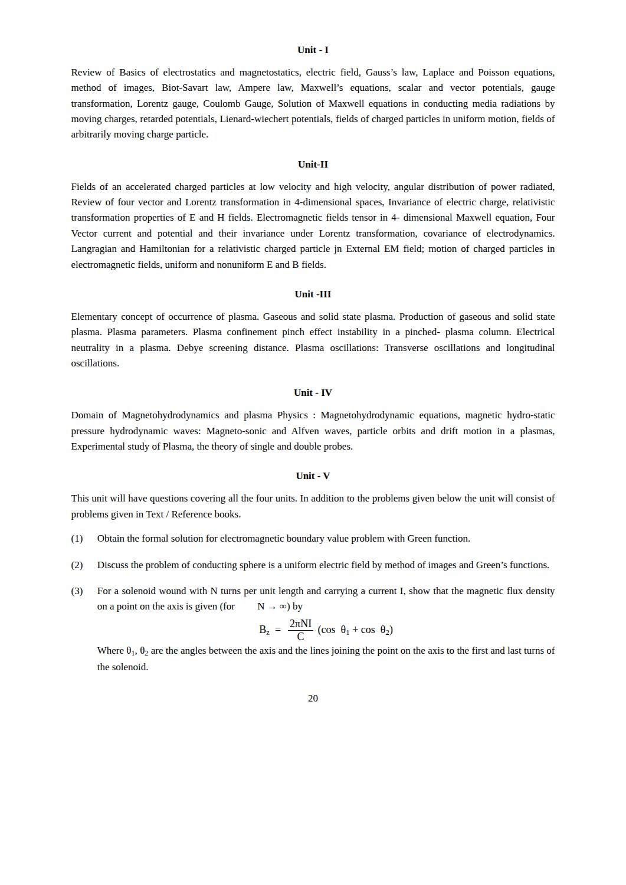Unit - I
Review of Basics of electrostatics and magnetostatics, electric field, Gauss’s law, Laplace and Poisson equations, method of images, Biot-Savart law, Ampere law, Maxwell’s equations, scalar and vector potentials, gauge transformation, Lorentz gauge, Coulomb Gauge, Solution of Maxwell equations in conducting media radiations by moving charges, retarded potentials, Lienard-wiechert potentials, fields of charged particles in uniform motion, fields of arbitrarily moving charge particle.
Unit-II
Fields of an accelerated charged particles at low velocity and high velocity, angular distribution of power radiated, Review of four vector and Lorentz transformation in 4-dimensional spaces, Invariance of electric charge, relativistic transformation properties of E and H fields. Electromagnetic fields tensor in 4- dimensional Maxwell equation, Four Vector current and potential and their invariance under Lorentz transformation, covariance of electrodynamics. Langragian and Hamiltonian for a relativistic charged particle jn External EM field; motion of charged particles in electromagnetic fields, uniform and nonuniform E and B fields.
Unit -III
Elementary concept of occurrence of plasma. Gaseous and solid state plasma. Production of gaseous and solid state plasma. Plasma parameters. Plasma confinement pinch effect instability in a pinched- plasma column. Electrical neutrality in a plasma. Debye screening distance. Plasma oscillations: Transverse oscillations and longitudinal oscillations.
Unit - IV
Domain of Magnetohydrodynamics and plasma Physics : Magnetohydrodynamic equations, magnetic hydro-static pressure hydrodynamic waves: Magneto-sonic and Alfven waves, particle orbits and drift motion in a plasmas, Experimental study of Plasma, the theory of single and double probes.
Unit - V
This unit will have questions covering all the four units. In addition to the problems given below the unit will consist of problems given in Text / Reference books.
Obtain the formal solution for electromagnetic boundary value problem with Green function.
Discuss the problem of conducting sphere is a uniform electric field by method of images and Green’s functions.
For a solenoid wound with N turns per unit length and carrying a current I, show that the magnetic flux density on a point on the axis is given (for N → ∞) by
Bz = 2πNI C (cos θ1 + cos θ2)
Where θ1, θ2 are the angles between the axis and the lines joining the point on the axis to the first and last turns of the solenoid.
20